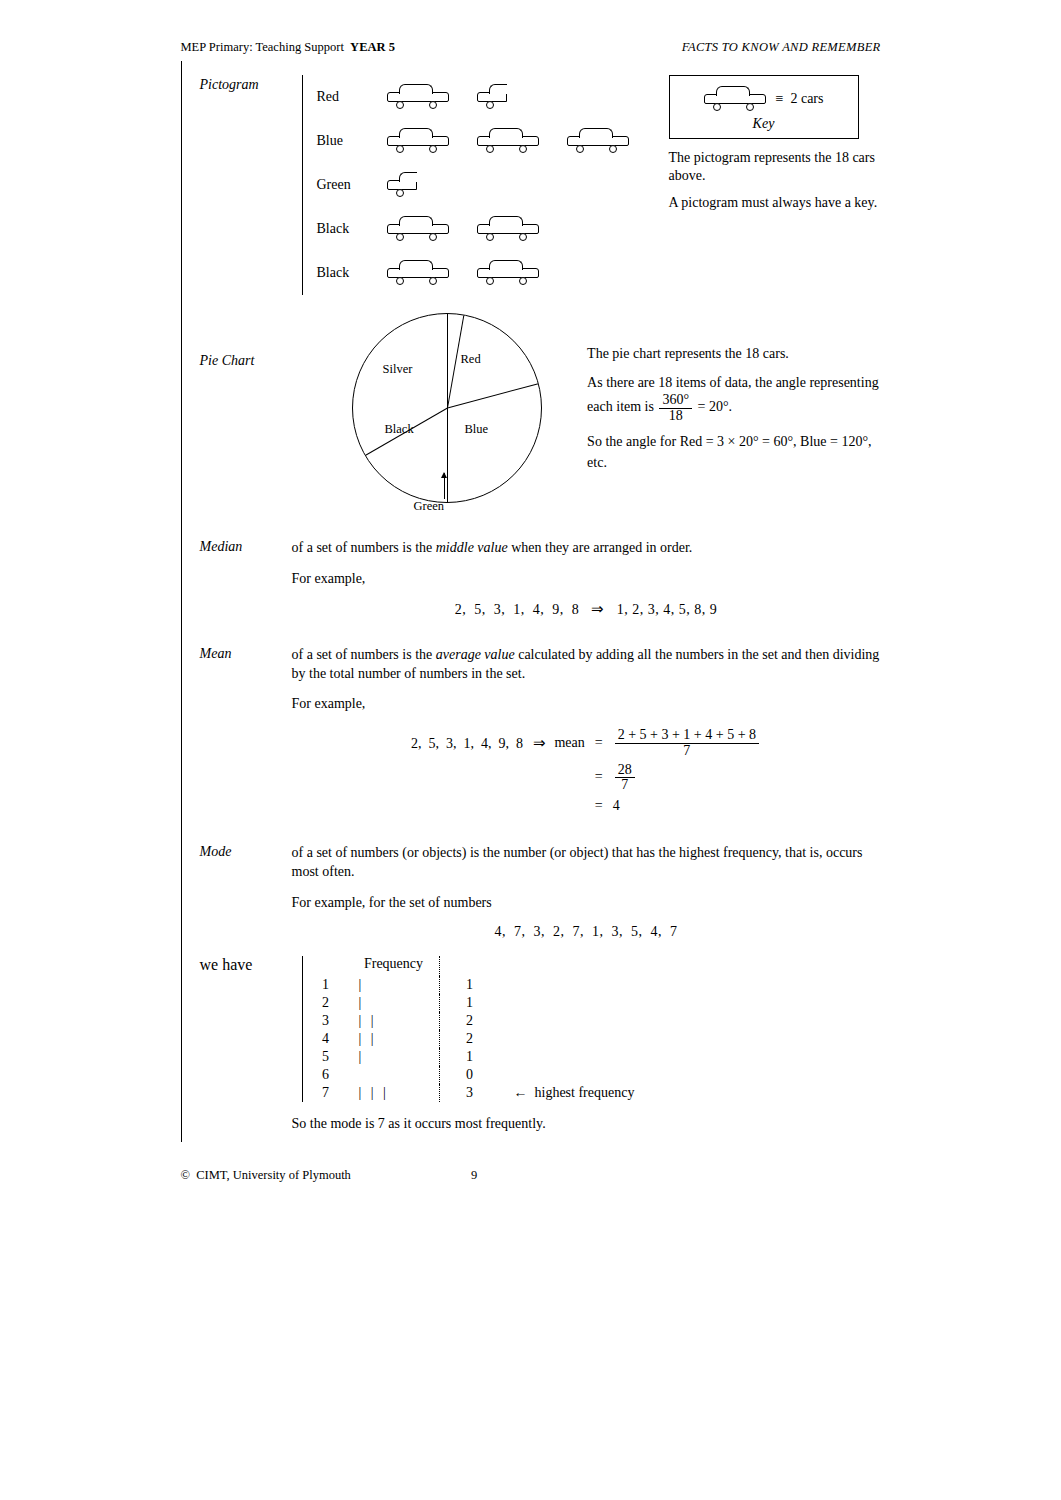MEP Primary: Teaching Support YEAR 5
FACTS TO KNOW AND REMEMBER
Pictogram
Red
Blue
Green
Black
Black
≡ 2 cars
Key
The pictogram represents the 18 cars above.
A pictogram must always have a key.
Pie Chart
Red Silver Black Blue
Green
The pie chart represents the 18 cars.
As there are 18 items of data, the angle representing each item is 360°18 = 20°.
So the angle for Red = 3 × 20° = 60°, Blue = 120°, etc.
Median
of a set of numbers is the middle value when they are arranged in order.
For example,
2, 5, 3, 1, 4, 9, 8 ⇒ 1, 2, 3, 4, 5, 8, 9
Mean
of a set of numbers is the average value calculated by adding all the numbers in the set and then dividing by the total number of numbers in the set.
For example,
| 2, 5, 3, 1, 4, 9, 8 ⇒ | mean | = | 2 + 5 + 3 + 1 + 4 + 5 + 8 7 |
| | | = | 28 7 |
| | | = | 4 |
Mode
of a set of numbers (or objects) is the number (or object) that has the highest frequency, that is, occurs most often.
For example, for the set of numbers
4, 7, 3, 2, 7, 1, 3, 5, 4, 7
we have
| | Frequency | | |
| --- | --- | --- | --- |
| 1 | / | 1 | |
| 2 | / | 1 | |
| 3 | / / | 2 | |
| 4 | / / | 2 | |
| 5 | / | 1 | |
| 6 | | 0 | |
| 7 | / / / | 3 | ← highest frequency |
So the mode is 7 as it occurs most frequently.
© CIMT, University of Plymouth
9